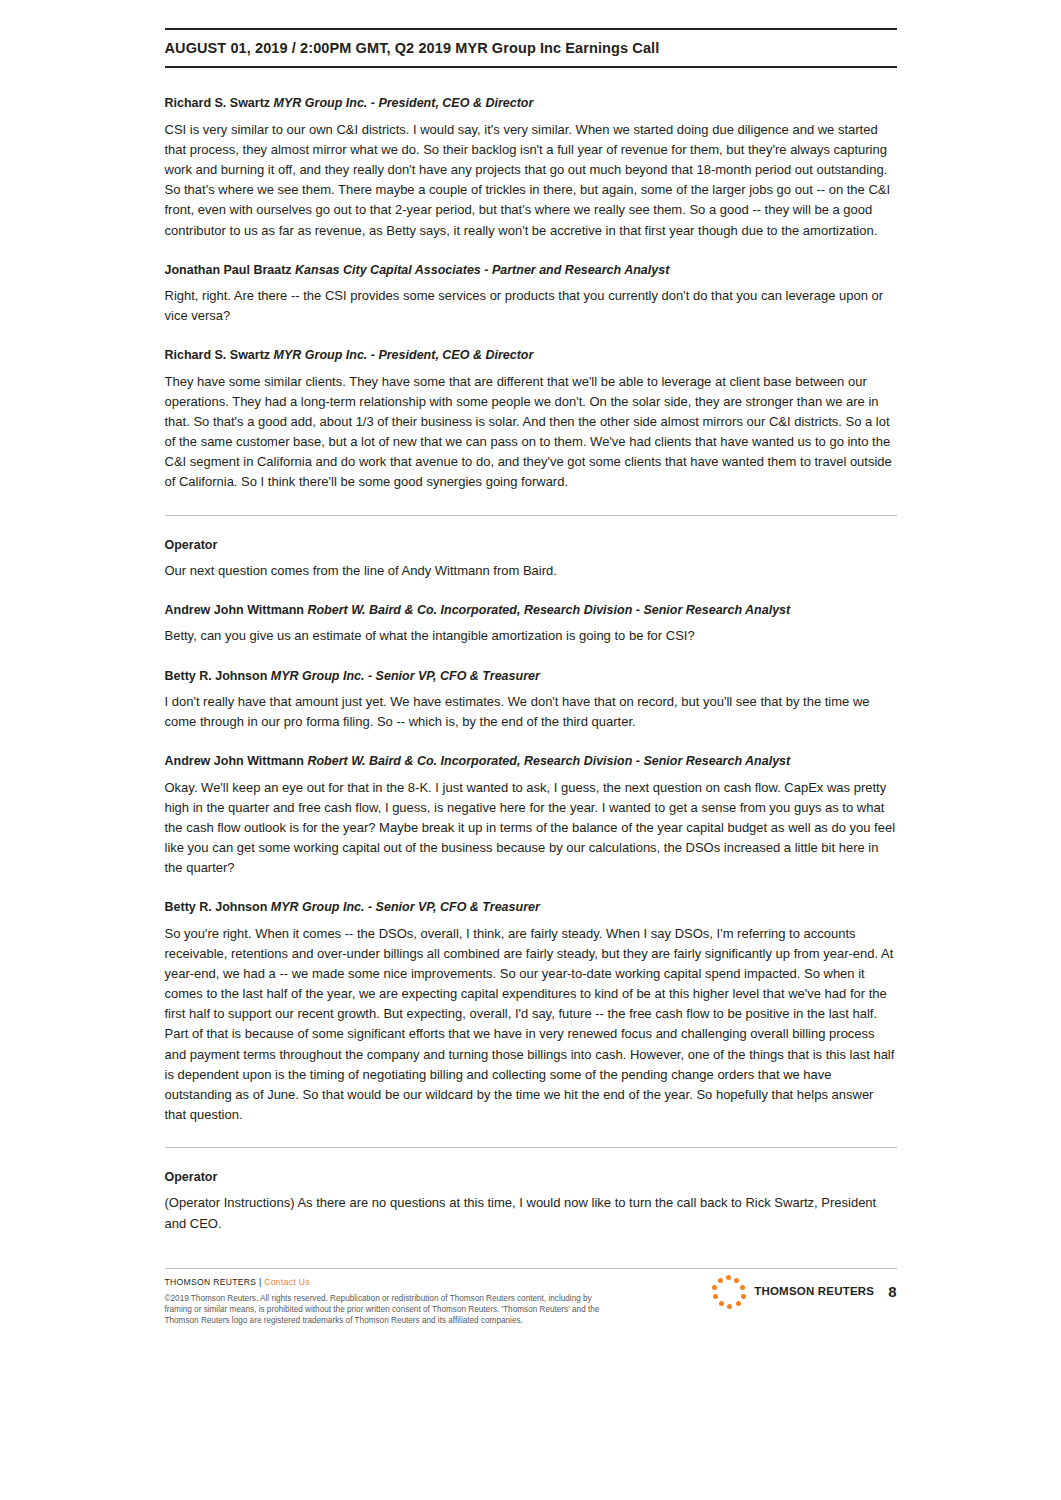AUGUST 01, 2019 / 2:00PM GMT, Q2 2019 MYR Group Inc Earnings Call
Richard S. Swartz MYR Group Inc. - President, CEO & Director
CSI is very similar to our own C&I districts. I would say, it's very similar. When we started doing due diligence and we started that process, they almost mirror what we do. So their backlog isn't a full year of revenue for them, but they're always capturing work and burning it off, and they really don't have any projects that go out much beyond that 18-month period out outstanding. So that's where we see them. There maybe a couple of trickles in there, but again, some of the larger jobs go out -- on the C&I front, even with ourselves go out to that 2-year period, but that's where we really see them. So a good -- they will be a good contributor to us as far as revenue, as Betty says, it really won't be accretive in that first year though due to the amortization.
Jonathan Paul Braatz Kansas City Capital Associates - Partner and Research Analyst
Right, right. Are there -- the CSI provides some services or products that you currently don't do that you can leverage upon or vice versa?
Richard S. Swartz MYR Group Inc. - President, CEO & Director
They have some similar clients. They have some that are different that we'll be able to leverage at client base between our operations. They had a long-term relationship with some people we don't. On the solar side, they are stronger than we are in that. So that's a good add, about 1/3 of their business is solar. And then the other side almost mirrors our C&I districts. So a lot of the same customer base, but a lot of new that we can pass on to them. We've had clients that have wanted us to go into the C&I segment in California and do work that avenue to do, and they've got some clients that have wanted them to travel outside of California. So I think there'll be some good synergies going forward.
Operator
Our next question comes from the line of Andy Wittmann from Baird.
Andrew John Wittmann Robert W. Baird & Co. Incorporated, Research Division - Senior Research Analyst
Betty, can you give us an estimate of what the intangible amortization is going to be for CSI?
Betty R. Johnson MYR Group Inc. - Senior VP, CFO & Treasurer
I don't really have that amount just yet. We have estimates. We don't have that on record, but you'll see that by the time we come through in our pro forma filing. So -- which is, by the end of the third quarter.
Andrew John Wittmann Robert W. Baird & Co. Incorporated, Research Division - Senior Research Analyst
Okay. We'll keep an eye out for that in the 8-K. I just wanted to ask, I guess, the next question on cash flow. CapEx was pretty high in the quarter and free cash flow, I guess, is negative here for the year. I wanted to get a sense from you guys as to what the cash flow outlook is for the year? Maybe break it up in terms of the balance of the year capital budget as well as do you feel like you can get some working capital out of the business because by our calculations, the DSOs increased a little bit here in the quarter?
Betty R. Johnson MYR Group Inc. - Senior VP, CFO & Treasurer
So you're right. When it comes -- the DSOs, overall, I think, are fairly steady. When I say DSOs, I'm referring to accounts receivable, retentions and over-under billings all combined are fairly steady, but they are fairly significantly up from year-end. At year-end, we had a -- we made some nice improvements. So our year-to-date working capital spend impacted. So when it comes to the last half of the year, we are expecting capital expenditures to kind of be at this higher level that we've had for the first half to support our recent growth. But expecting, overall, I'd say, future -- the free cash flow to be positive in the last half. Part of that is because of some significant efforts that we have in very renewed focus and challenging overall billing process and payment terms throughout the company and turning those billings into cash. However, one of the things that is this last half is dependent upon is the timing of negotiating billing and collecting some of the pending change orders that we have outstanding as of June. So that would be our wildcard by the time we hit the end of the year. So hopefully that helps answer that question.
Operator
(Operator Instructions) As there are no questions at this time, I would now like to turn the call back to Rick Swartz, President and CEO.
THOMSON REUTERS | Contact Us
©2019 Thomson Reuters. All rights reserved. Republication or redistribution of Thomson Reuters content, including by framing or similar means, is prohibited without the prior written consent of Thomson Reuters. 'Thomson Reuters' and the Thomson Reuters logo are registered trademarks of Thomson Reuters and its affiliated companies.
THOMSON REUTERS
8